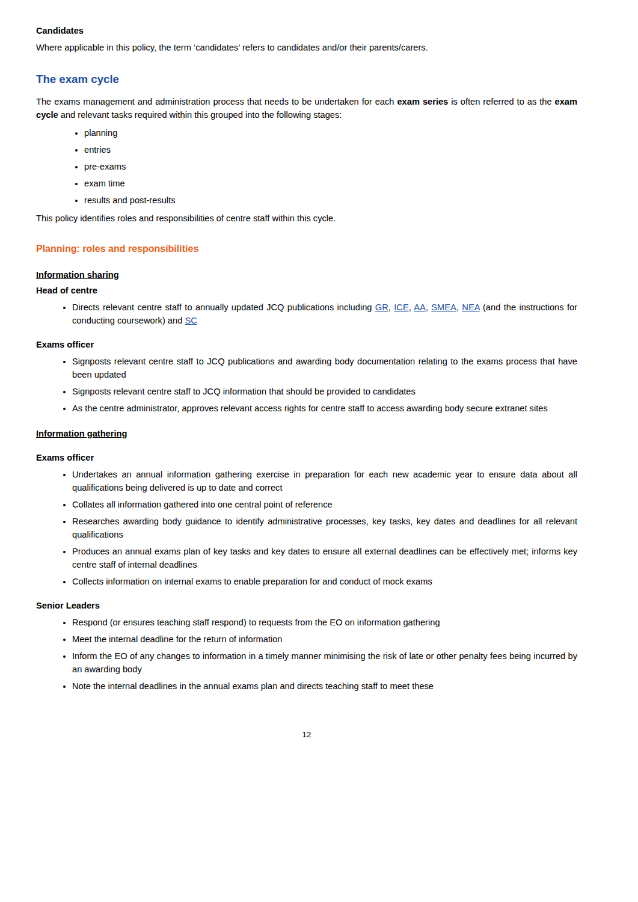Candidates
Where applicable in this policy, the term ‘candidates’ refers to candidates and/or their parents/carers.
The exam cycle
The exams management and administration process that needs to be undertaken for each exam series is often referred to as the exam cycle and relevant tasks required within this grouped into the following stages:
planning
entries
pre-exams
exam time
results and post-results
This policy identifies roles and responsibilities of centre staff within this cycle.
Planning: roles and responsibilities
Information sharing
Head of centre
Directs relevant centre staff to annually updated JCQ publications including GR, ICE, AA, SMEA, NEA (and the instructions for conducting coursework) and SC
Exams officer
Signposts relevant centre staff to JCQ publications and awarding body documentation relating to the exams process that have been updated
Signposts relevant centre staff to JCQ information that should be provided to candidates
As the centre administrator, approves relevant access rights for centre staff to access awarding body secure extranet sites
Information gathering
Exams officer
Undertakes an annual information gathering exercise in preparation for each new academic year to ensure data about all qualifications being delivered is up to date and correct
Collates all information gathered into one central point of reference
Researches awarding body guidance to identify administrative processes, key tasks, key dates and deadlines for all relevant qualifications
Produces an annual exams plan of key tasks and key dates to ensure all external deadlines can be effectively met; informs key centre staff of internal deadlines
Collects information on internal exams to enable preparation for and conduct of mock exams
Senior Leaders
Respond (or ensures teaching staff respond) to requests from the EO on information gathering
Meet the internal deadline for the return of information
Inform the EO of any changes to information in a timely manner minimising the risk of late or other penalty fees being incurred by an awarding body
Note the internal deadlines in the annual exams plan and directs teaching staff to meet these
12